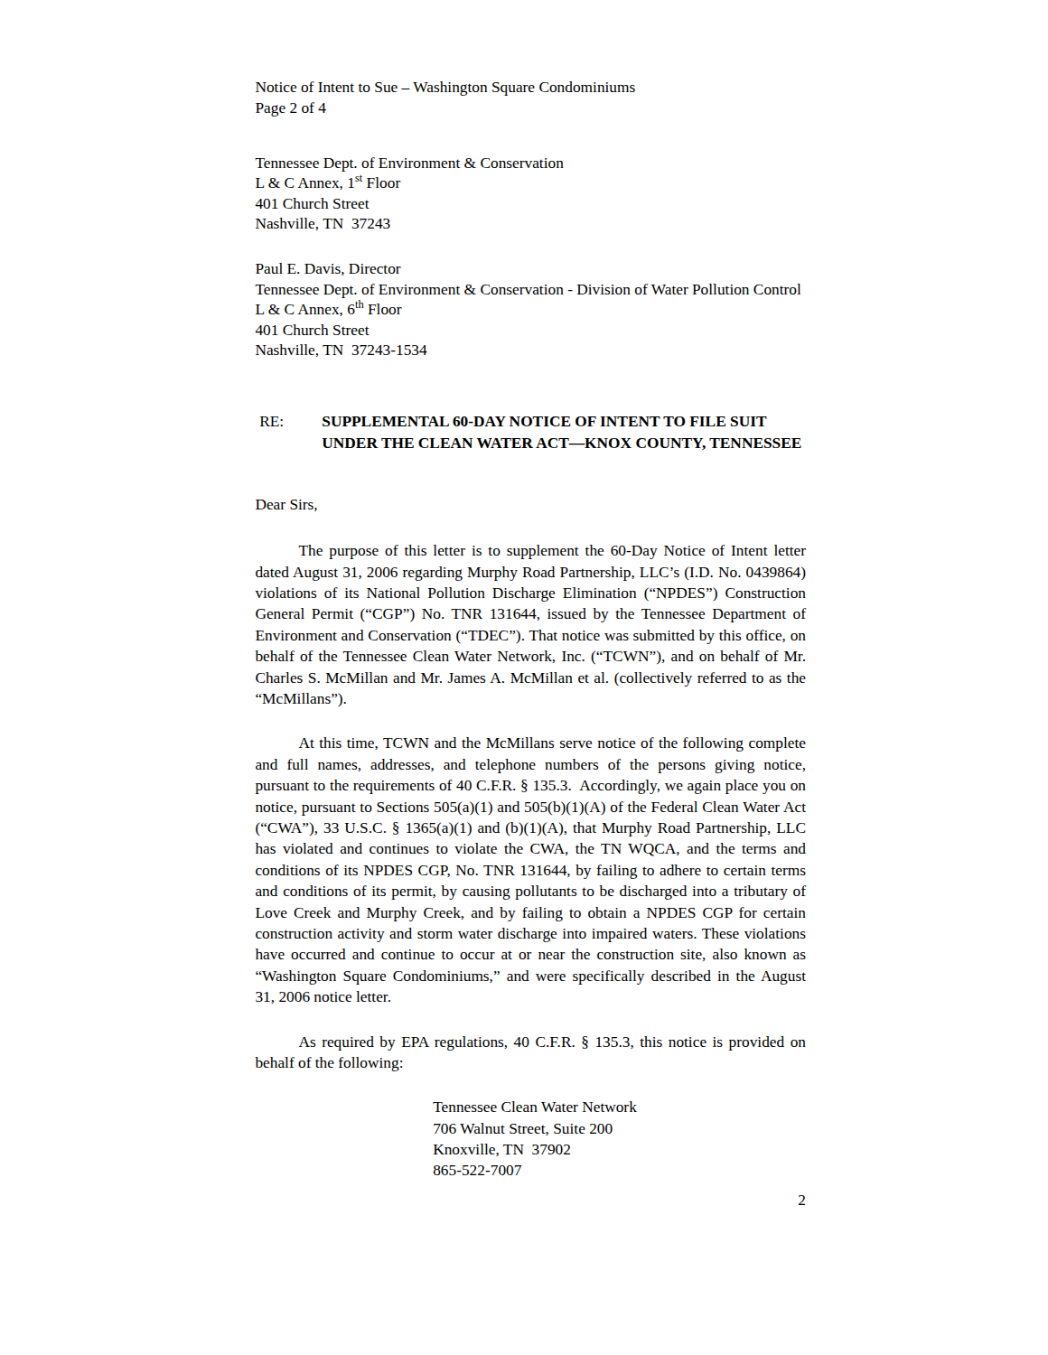Notice of Intent to Sue – Washington Square Condominiums
Page 2 of 4
Tennessee Dept. of Environment & Conservation
L & C Annex, 1st Floor
401 Church Street
Nashville, TN 37243
Paul E. Davis, Director
Tennessee Dept. of Environment & Conservation - Division of Water Pollution Control
L & C Annex, 6th Floor
401 Church Street
Nashville, TN 37243-1534
RE:
Supplemental 60-Day Notice of Intent to File Suit Under the Clean Water Act—Knox County, Tennessee
Dear Sirs,
The purpose of this letter is to supplement the 60-Day Notice of Intent letter dated August 31, 2006 regarding Murphy Road Partnership, LLC’s (I.D. No. 0439864) violations of its National Pollution Discharge Elimination (“NPDES”) Construction General Permit (“CGP”) No. TNR 131644, issued by the Tennessee Department of Environment and Conservation (“TDEC”). That notice was submitted by this office, on behalf of the Tennessee Clean Water Network, Inc. (“TCWN”), and on behalf of Mr. Charles S. McMillan and Mr. James A. McMillan et al. (collectively referred to as the “McMillans”).
At this time, TCWN and the McMillans serve notice of the following complete and full names, addresses, and telephone numbers of the persons giving notice, pursuant to the requirements of 40 C.F.R. § 135.3. Accordingly, we again place you on notice, pursuant to Sections 505(a)(1) and 505(b)(1)(A) of the Federal Clean Water Act (“CWA”), 33 U.S.C. § 1365(a)(1) and (b)(1)(A), that Murphy Road Partnership, LLC has violated and continues to violate the CWA, the TN WQCA, and the terms and conditions of its NPDES CGP, No. TNR 131644, by failing to adhere to certain terms and conditions of its permit, by causing pollutants to be discharged into a tributary of Love Creek and Murphy Creek, and by failing to obtain a NPDES CGP for certain construction activity and storm water discharge into impaired waters. These violations have occurred and continue to occur at or near the construction site, also known as “Washington Square Condominiums,” and were specifically described in the August 31, 2006 notice letter.
As required by EPA regulations, 40 C.F.R. § 135.3, this notice is provided on behalf of the following:
Tennessee Clean Water Network
706 Walnut Street, Suite 200
Knoxville, TN 37902
865-522-7007
2